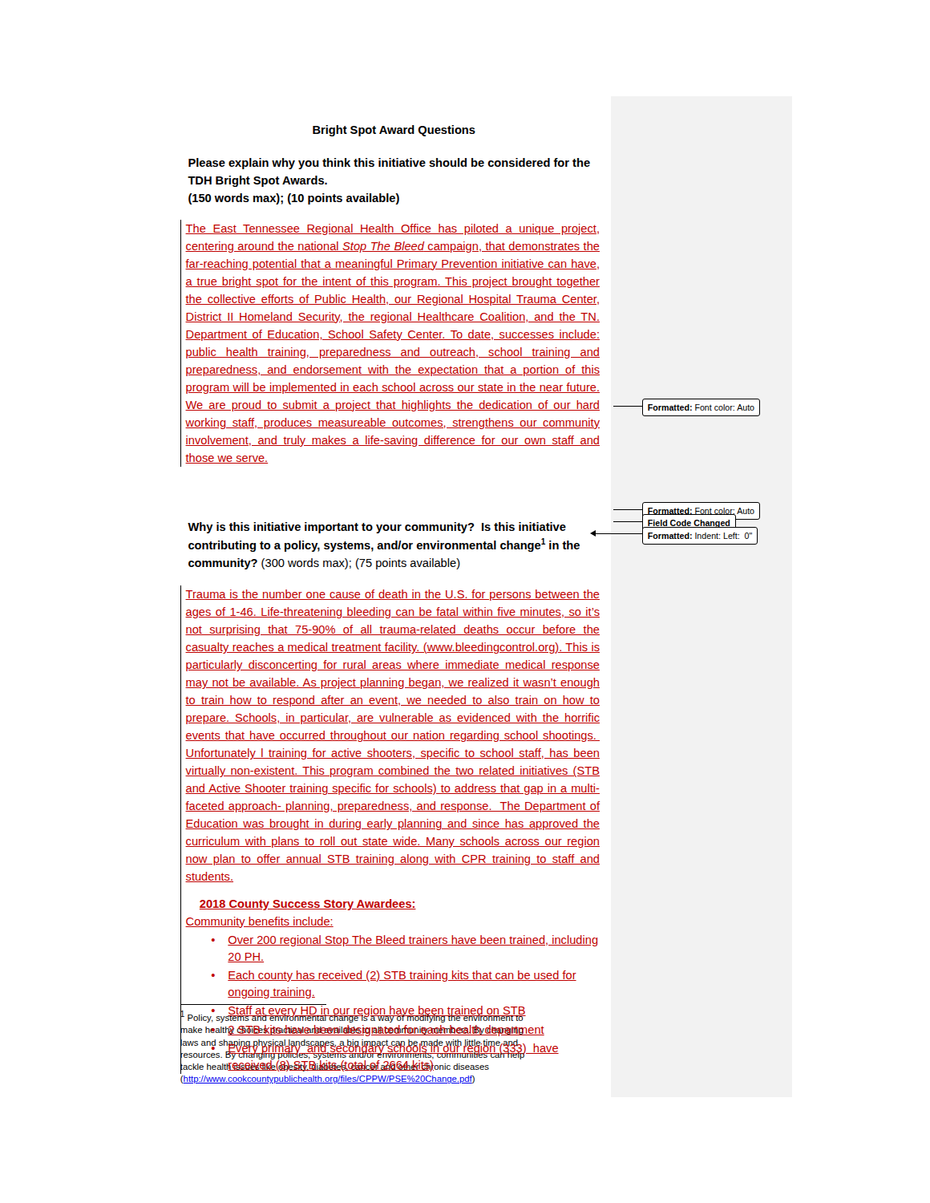Bright Spot Award Questions
Please explain why you think this initiative should be considered for the TDH Bright Spot Awards.
(150 words max); (10 points available)
The East Tennessee Regional Health Office has piloted a unique project, centering around the national Stop The Bleed campaign, that demonstrates the far-reaching potential that a meaningful Primary Prevention initiative can have, a true bright spot for the intent of this program. This project brought together the collective efforts of Public Health, our Regional Hospital Trauma Center, District II Homeland Security, the regional Healthcare Coalition, and the TN. Department of Education, School Safety Center. To date, successes include: public health training, preparedness and outreach, school training and preparedness, and endorsement with the expectation that a portion of this program will be implemented in each school across our state in the near future. We are proud to submit a project that highlights the dedication of our hard working staff, produces measureable outcomes, strengthens our community involvement, and truly makes a life-saving difference for our own staff and those we serve.
Why is this initiative important to your community? Is this initiative contributing to a policy, systems, and/or environmental change1 in the community? (300 words max); (75 points available)
Trauma is the number one cause of death in the U.S. for persons between the ages of 1-46. Life-threatening bleeding can be fatal within five minutes, so it’s not surprising that 75-90% of all trauma-related deaths occur before the casualty reaches a medical treatment facility. (www.bleedingcontrol.org). This is particularly disconcerting for rural areas where immediate medical response may not be available. As project planning began, we realized it wasn’t enough to train how to respond after an event, we needed to also train on how to prepare. Schools, in particular, are vulnerable as evidenced with the horrific events that have occurred throughout our nation regarding school shootings. Unfortunately l training for active shooters, specific to school staff, has been virtually non-existent. This program combined the two related initiatives (STB and Active Shooter training specific for schools) to address that gap in a multi-faceted approach- planning, preparedness, and response. The Department of Education was brought in during early planning and since has approved the curriculum with plans to roll out state wide. Many schools across our region now plan to offer annual STB training along with CPR training to staff and students.
2018 County Success Story Awardees:
Community benefits include:
Over 200 regional Stop The Bleed trainers have been trained, including 20 PH.
Each county has received (2) STB training kits that can be used for ongoing training.
Staff at every HD in our region have been trained on STB
2 STB kits have been designated for each health department
Every primary and secondary schools in our region (333) have received (8) STB kits (total of 2664 kits)
Formatted: Font color: Auto
Formatted: Font color: Auto
Field Code Changed
Formatted: Indent: Left: 0"
1 Policy, systems and environmental change is a way of modifying the environment to make healthy choices practical and available to all community members. By changing laws and shaping physical landscapes, a big impact can be made with little time and resources. By changing policies, systems and/or environments, communities can help tackle health issues like obesity, diabetes, cancer and other chronic diseases (http://www.cookcountypublichealth.org/files/CPPW/PSE%20Change.pdf)